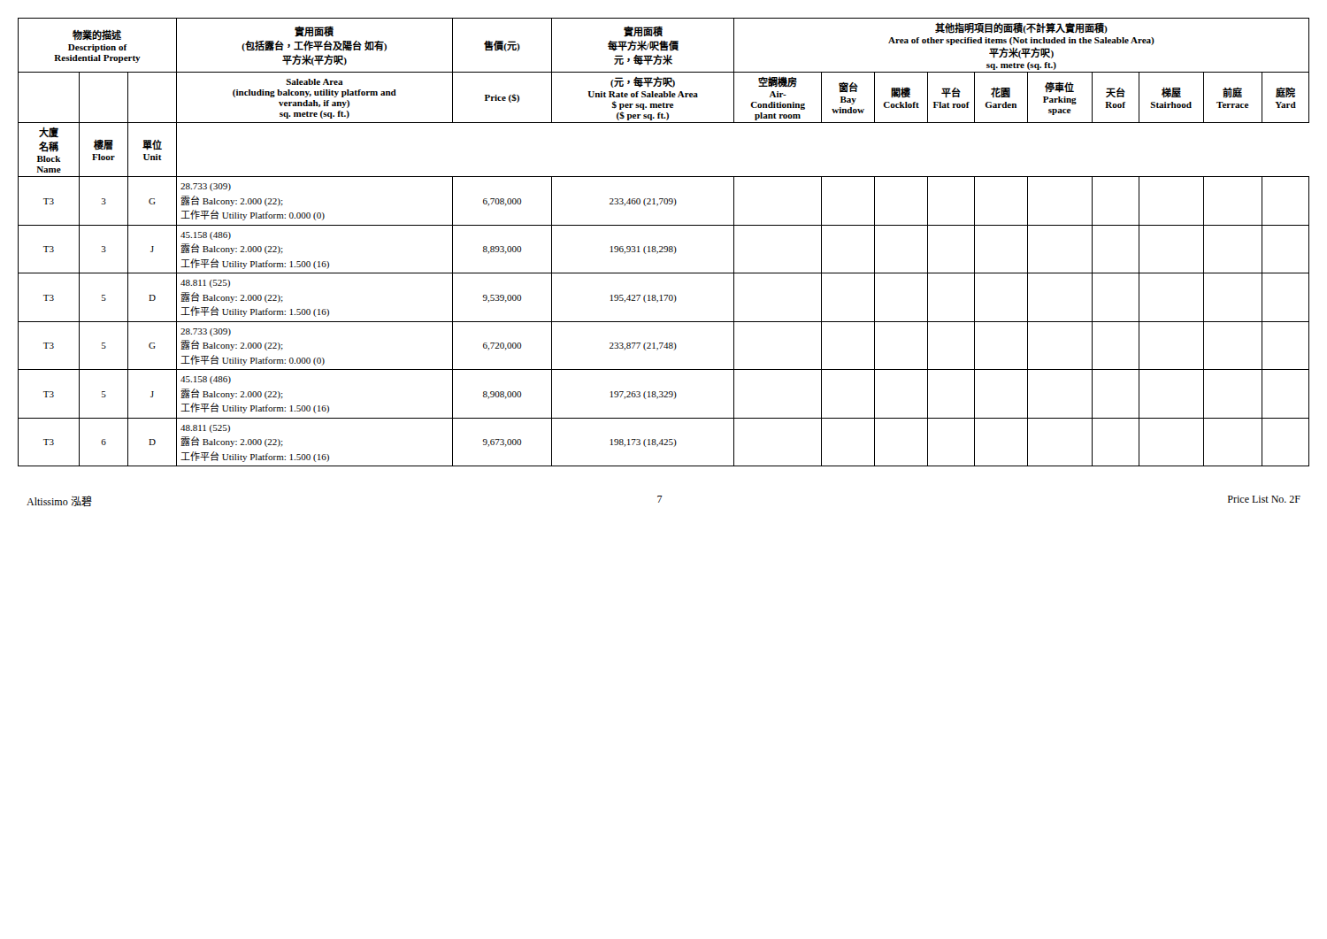| 物業的描述 Description of Residential Property | 實用面積 (包括露台，工作平台及陽台 如有) 平方米(平方呎) | 售價(元) | 實用面積 每平方米/呎售價 元，每平方米 | 其他指明項目的面積(不計算入實用面積) Area of other specified items (Not included in the Saleable Area) 平方米(平方呎) sq. metre (sq. ft.) |
| --- | --- | --- | --- | --- |
| | | | Saleable Area (including balcony, utility platform and verandah, if any) sq. metre (sq. ft.) | Price ($) | (元，每平方呎) Unit Rate of Saleable Area $ per sq. metre ($ per sq. ft.) | 空調機房 Air- Conditioning plant room | 窗台 Bay window | 閣樓 Cockloft | 平台 Flat roof | 花園 Garden | 停車位 Parking space | 天台 Roof | 梯屋 Stairhood | 前庭 Terrace | 庭院 Yard |
| 大廈 名稱 Block Name | 樓層 Floor | 單位 Unit | | | | | | | | | | | | | |
| T3 | 3 | G | 28.733 (309) 露台 Balcony: 2.000 (22); 工作平台 Utility Platform: 0.000 (0) | 6,708,000 | 233,460 (21,709) | | | | | | | | | | |
| T3 | 3 | J | 45.158 (486) 露台 Balcony: 2.000 (22); 工作平台 Utility Platform: 1.500 (16) | 8,893,000 | 196,931 (18,298) | | | | | | | | | | |
| T3 | 5 | D | 48.811 (525) 露台 Balcony: 2.000 (22); 工作平台 Utility Platform: 1.500 (16) | 9,539,000 | 195,427 (18,170) | | | | | | | | | | |
| T3 | 5 | G | 28.733 (309) 露台 Balcony: 2.000 (22); 工作平台 Utility Platform: 0.000 (0) | 6,720,000 | 233,877 (21,748) | | | | | | | | | | |
| T3 | 5 | J | 45.158 (486) 露台 Balcony: 2.000 (22); 工作平台 Utility Platform: 1.500 (16) | 8,908,000 | 197,263 (18,329) | | | | | | | | | | |
| T3 | 6 | D | 48.811 (525) 露台 Balcony: 2.000 (22); 工作平台 Utility Platform: 1.500 (16) | 9,673,000 | 198,173 (18,425) | | | | | | | | | | |
Altissimo 泓碧
7
Price List No. 2F